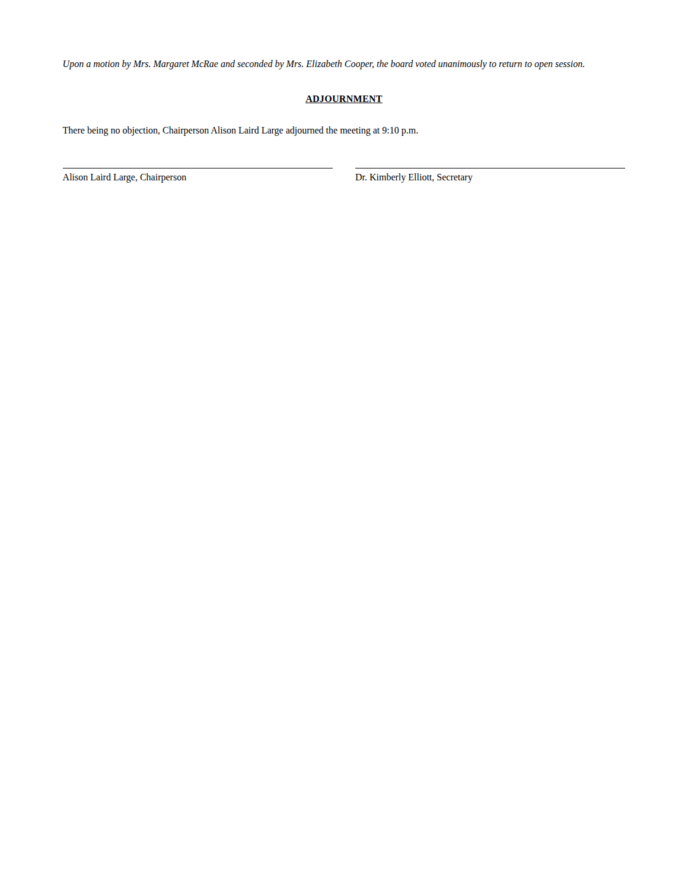Upon a motion by Mrs. Margaret McRae and seconded by Mrs. Elizabeth Cooper, the board voted unanimously to return to open session.
ADJOURNMENT
There being no objection, Chairperson Alison Laird Large adjourned the meeting at 9:10 p.m.
| Alison Laird Large, Chairperson | | Dr. Kimberly Elliott, Secretary |